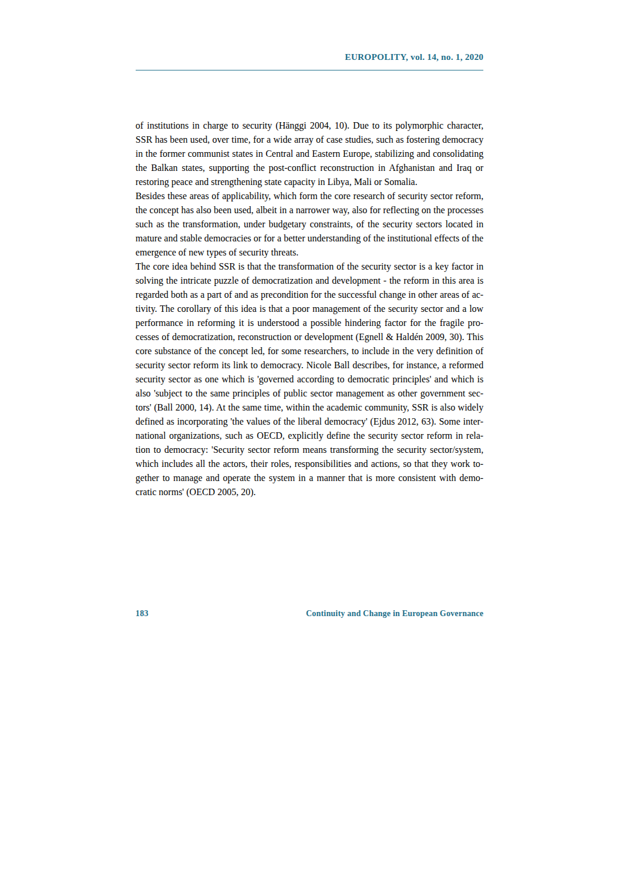EUROPOLITY, vol. 14, no. 1, 2020
of institutions in charge to security (Hänggi 2004, 10). Due to its polymorphic character, SSR has been used, over time, for a wide array of case studies, such as fostering democracy in the former communist states in Central and Eastern Europe, stabilizing and consolidating the Balkan states, supporting the post-conflict reconstruction in Afghanistan and Iraq or restoring peace and strengthening state capacity in Libya, Mali or Somalia.
Besides these areas of applicability, which form the core research of security sector reform, the concept has also been used, albeit in a narrower way, also for reflecting on the processes such as the transformation, under budgetary constraints, of the security sectors located in mature and stable democracies or for a better understanding of the institutional effects of the emergence of new types of security threats.
The core idea behind SSR is that the transformation of the security sector is a key factor in solving the intricate puzzle of democratization and development - the reform in this area is regarded both as a part of and as precondition for the successful change in other areas of activity. The corollary of this idea is that a poor management of the security sector and a low performance in reforming it is understood a possible hindering factor for the fragile processes of democratization, reconstruction or development (Egnell & Haldén 2009, 30). This core substance of the concept led, for some researchers, to include in the very definition of security sector reform its link to democracy. Nicole Ball describes, for instance, a reformed security sector as one which is 'governed according to democratic principles' and which is also 'subject to the same principles of public sector management as other government sectors' (Ball 2000, 14). At the same time, within the academic community, SSR is also widely defined as incorporating 'the values of the liberal democracy' (Ejdus 2012, 63). Some international organizations, such as OECD, explicitly define the security sector reform in relation to democracy: 'Security sector reform means transforming the security sector/system, which includes all the actors, their roles, responsibilities and actions, so that they work together to manage and operate the system in a manner that is more consistent with democratic norms' (OECD 2005, 20).
183 Continuity and Change in European Governance